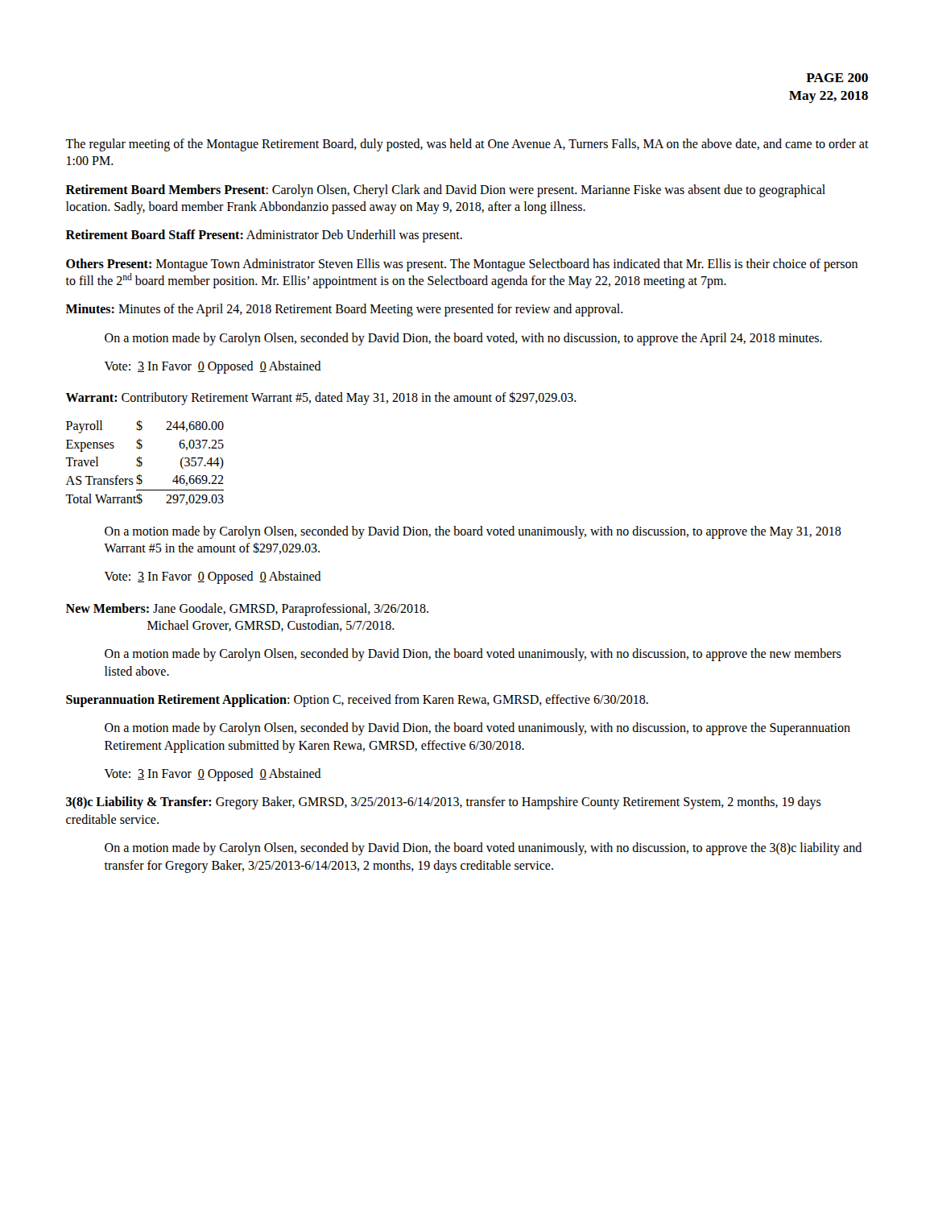PAGE 200
May 22, 2018
The regular meeting of the Montague Retirement Board, duly posted, was held at One Avenue A, Turners Falls, MA on the above date, and came to order at 1:00 PM.
Retirement Board Members Present: Carolyn Olsen, Cheryl Clark and David Dion were present. Marianne Fiske was absent due to geographical location. Sadly, board member Frank Abbondanzio passed away on May 9, 2018, after a long illness.
Retirement Board Staff Present: Administrator Deb Underhill was present.
Others Present: Montague Town Administrator Steven Ellis was present. The Montague Selectboard has indicated that Mr. Ellis is their choice of person to fill the 2nd board member position. Mr. Ellis’ appointment is on the Selectboard agenda for the May 22, 2018 meeting at 7pm.
Minutes: Minutes of the April 24, 2018 Retirement Board Meeting were presented for review and approval.
On a motion made by Carolyn Olsen, seconded by David Dion, the board voted, with no discussion, to approve the April 24, 2018 minutes.
Vote: 3 In Favor 0 Opposed 0 Abstained
Warrant: Contributory Retirement Warrant #5, dated May 31, 2018 in the amount of $297,029.03.
| Payroll | $ | 244,680.00 |
| Expenses | $ | 6,037.25 |
| Travel | $ | (357.44) |
| AS Transfers | $ | 46,669.22 |
| Total Warrant | $ | 297,029.03 |
On a motion made by Carolyn Olsen, seconded by David Dion, the board voted unanimously, with no discussion, to approve the May 31, 2018 Warrant #5 in the amount of $297,029.03.
Vote: 3 In Favor 0 Opposed 0 Abstained
New Members: Jane Goodale, GMRSD, Paraprofessional, 3/26/2018.
Michael Grover, GMRSD, Custodian, 5/7/2018.
On a motion made by Carolyn Olsen, seconded by David Dion, the board voted unanimously, with no discussion, to approve the new members listed above.
Superannuation Retirement Application: Option C, received from Karen Rewa, GMRSD, effective 6/30/2018.
On a motion made by Carolyn Olsen, seconded by David Dion, the board voted unanimously, with no discussion, to approve the Superannuation Retirement Application submitted by Karen Rewa, GMRSD, effective 6/30/2018.
Vote: 3 In Favor 0 Opposed 0 Abstained
3(8)c Liability & Transfer: Gregory Baker, GMRSD, 3/25/2013-6/14/2013, transfer to Hampshire County Retirement System, 2 months, 19 days creditable service.
On a motion made by Carolyn Olsen, seconded by David Dion, the board voted unanimously, with no discussion, to approve the 3(8)c liability and transfer for Gregory Baker, 3/25/2013-6/14/2013, 2 months, 19 days creditable service.